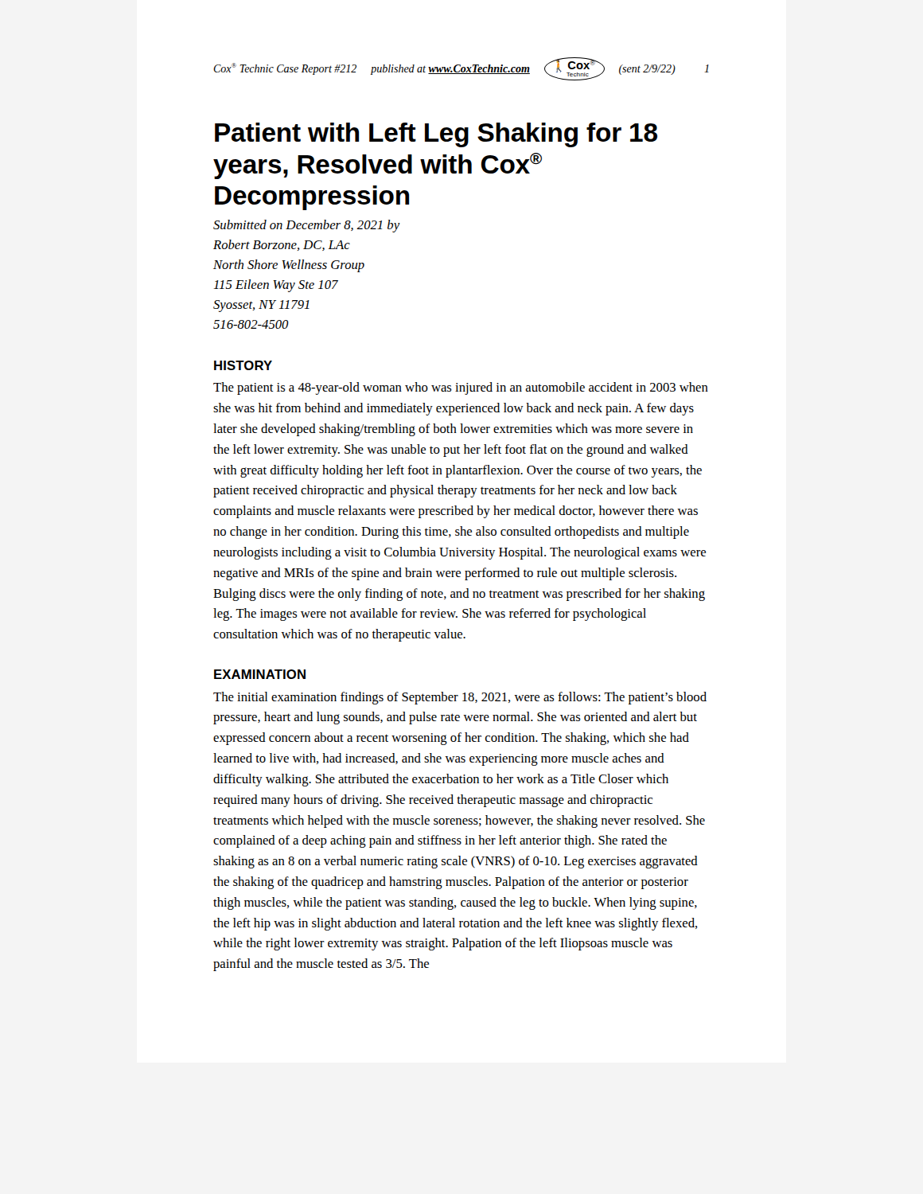Cox® Technic Case Report #212 published at www.CoxTechnic.com 🚶Cox®Technic (sent 2/9/22) 1
Patient with Left Leg Shaking for 18 years, Resolved with Cox® Decompression
Submitted on December 8, 2021 by
Robert Borzone, DC, LAc
North Shore Wellness Group
115 Eileen Way Ste 107
Syosset, NY 11791
516-802-4500
HISTORY
The patient is a 48-year-old woman who was injured in an automobile accident in 2003 when she was hit from behind and immediately experienced low back and neck pain. A few days later she developed shaking/trembling of both lower extremities which was more severe in the left lower extremity. She was unable to put her left foot flat on the ground and walked with great difficulty holding her left foot in plantarflexion. Over the course of two years, the patient received chiropractic and physical therapy treatments for her neck and low back complaints and muscle relaxants were prescribed by her medical doctor, however there was no change in her condition. During this time, she also consulted orthopedists and multiple neurologists including a visit to Columbia University Hospital. The neurological exams were negative and MRIs of the spine and brain were performed to rule out multiple sclerosis. Bulging discs were the only finding of note, and no treatment was prescribed for her shaking leg. The images were not available for review. She was referred for psychological consultation which was of no therapeutic value.
EXAMINATION
The initial examination findings of September 18, 2021, were as follows: The patient’s blood pressure, heart and lung sounds, and pulse rate were normal. She was oriented and alert but expressed concern about a recent worsening of her condition. The shaking, which she had learned to live with, had increased, and she was experiencing more muscle aches and difficulty walking. She attributed the exacerbation to her work as a Title Closer which required many hours of driving. She received therapeutic massage and chiropractic treatments which helped with the muscle soreness; however, the shaking never resolved. She complained of a deep aching pain and stiffness in her left anterior thigh. She rated the shaking as an 8 on a verbal numeric rating scale (VNRS) of 0-10. Leg exercises aggravated the shaking of the quadricep and hamstring muscles. Palpation of the anterior or posterior thigh muscles, while the patient was standing, caused the leg to buckle. When lying supine, the left hip was in slight abduction and lateral rotation and the left knee was slightly flexed, while the right lower extremity was straight. Palpation of the left Iliopsoas muscle was painful and the muscle tested as 3/5. The